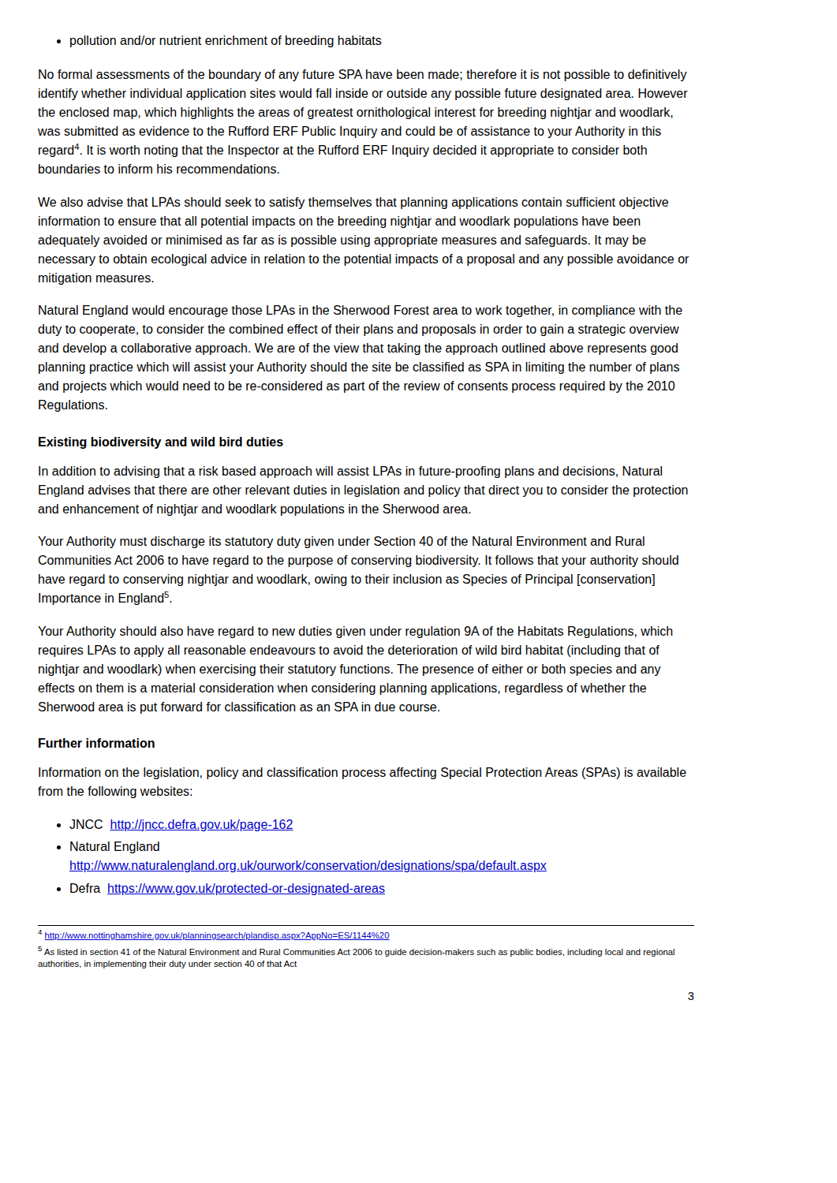pollution and/or nutrient enrichment of breeding habitats
No formal assessments of the boundary of any future SPA have been made; therefore it is not possible to definitively identify whether individual application sites would fall inside or outside any possible future designated area. However the enclosed map, which highlights the areas of greatest ornithological interest for breeding nightjar and woodlark, was submitted as evidence to the Rufford ERF Public Inquiry and could be of assistance to your Authority in this regard4. It is worth noting that the Inspector at the Rufford ERF Inquiry decided it appropriate to consider both boundaries to inform his recommendations.
We also advise that LPAs should seek to satisfy themselves that planning applications contain sufficient objective information to ensure that all potential impacts on the breeding nightjar and woodlark populations have been adequately avoided or minimised as far as is possible using appropriate measures and safeguards. It may be necessary to obtain ecological advice in relation to the potential impacts of a proposal and any possible avoidance or mitigation measures.
Natural England would encourage those LPAs in the Sherwood Forest area to work together, in compliance with the duty to cooperate, to consider the combined effect of their plans and proposals in order to gain a strategic overview and develop a collaborative approach. We are of the view that taking the approach outlined above represents good planning practice which will assist your Authority should the site be classified as SPA in limiting the number of plans and projects which would need to be re-considered as part of the review of consents process required by the 2010 Regulations.
Existing biodiversity and wild bird duties
In addition to advising that a risk based approach will assist LPAs in future-proofing plans and decisions, Natural England advises that there are other relevant duties in legislation and policy that direct you to consider the protection and enhancement of nightjar and woodlark populations in the Sherwood area.
Your Authority must discharge its statutory duty given under Section 40 of the Natural Environment and Rural Communities Act 2006 to have regard to the purpose of conserving biodiversity. It follows that your authority should have regard to conserving nightjar and woodlark, owing to their inclusion as Species of Principal [conservation] Importance in England5.
Your Authority should also have regard to new duties given under regulation 9A of the Habitats Regulations, which requires LPAs to apply all reasonable endeavours to avoid the deterioration of wild bird habitat (including that of nightjar and woodlark) when exercising their statutory functions. The presence of either or both species and any effects on them is a material consideration when considering planning applications, regardless of whether the Sherwood area is put forward for classification as an SPA in due course.
Further information
Information on the legislation, policy and classification process affecting Special Protection Areas (SPAs) is available from the following websites:
JNCC http://jncc.defra.gov.uk/page-162
Natural England
http://www.naturalengland.org.uk/ourwork/conservation/designations/spa/default.aspx
Defra https://www.gov.uk/protected-or-designated-areas
4 http://www.nottinghamshire.gov.uk/planningsearch/plandisp.aspx?AppNo=ES/1144%20
5 As listed in section 41 of the Natural Environment and Rural Communities Act 2006 to guide decision-makers such as public bodies, including local and regional authorities, in implementing their duty under section 40 of that Act
3